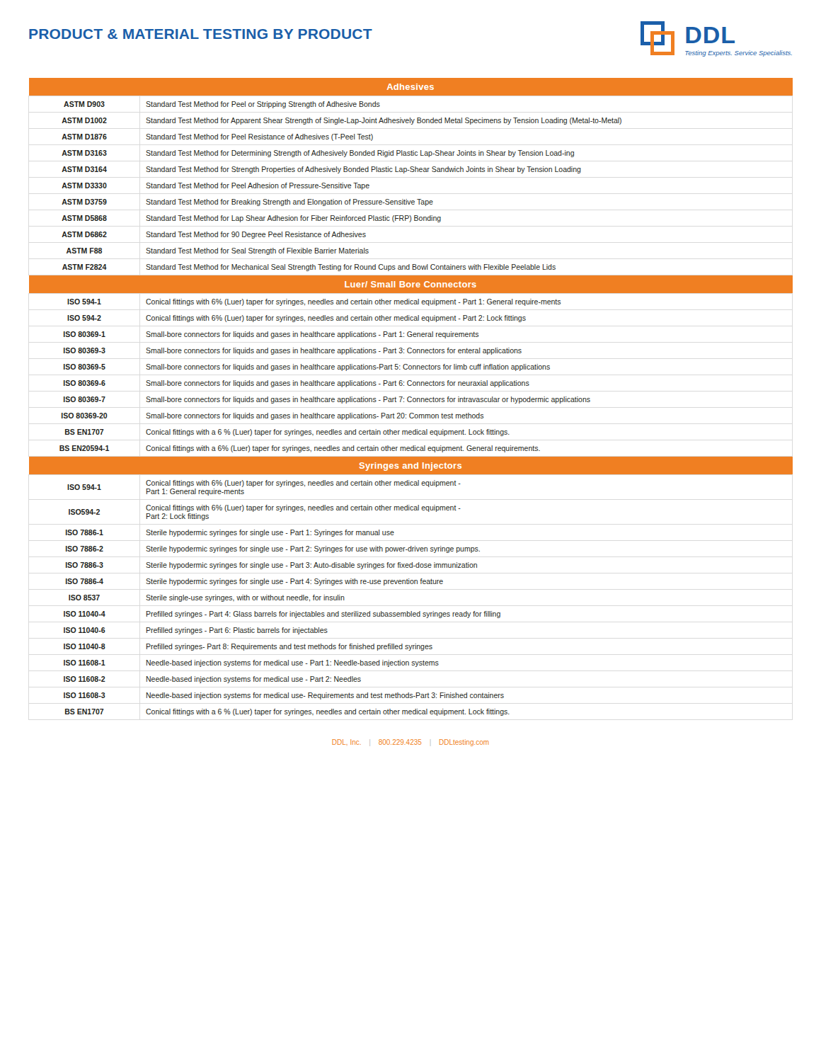Product & Material Testing by Product
DDL
Testing Experts. Service Specialists.
| Adhesives |
| --- |
| ASTM D903 | Standard Test Method for Peel or Stripping Strength of Adhesive Bonds |
| ASTM D1002 | Standard Test Method for Apparent Shear Strength of Single-Lap-Joint Adhesively Bonded Metal Specimens by Tension Loading (Metal-to-Metal) |
| ASTM D1876 | Standard Test Method for Peel Resistance of Adhesives (T-Peel Test) |
| ASTM D3163 | Standard Test Method for Determining Strength of Adhesively Bonded Rigid Plastic Lap-Shear Joints in Shear by Tension Load-ing |
| ASTM D3164 | Standard Test Method for Strength Properties of Adhesively Bonded Plastic Lap-Shear Sandwich Joints in Shear by Tension Loading |
| ASTM D3330 | Standard Test Method for Peel Adhesion of Pressure-Sensitive Tape |
| ASTM D3759 | Standard Test Method for Breaking Strength and Elongation of Pressure-Sensitive Tape |
| ASTM D5868 | Standard Test Method for Lap Shear Adhesion for Fiber Reinforced Plastic (FRP) Bonding |
| ASTM D6862 | Standard Test Method for 90 Degree Peel Resistance of Adhesives |
| ASTM F88 | Standard Test Method for Seal Strength of Flexible Barrier Materials |
| ASTM F2824 | Standard Test Method for Mechanical Seal Strength Testing for Round Cups and Bowl Containers with Flexible Peelable Lids |
| Luer/ Small Bore Connectors |
| ISO 594-1 | Conical fittings with 6% (Luer) taper for syringes, needles and certain other medical equipment - Part 1: General require-ments |
| ISO 594-2 | Conical fittings with 6% (Luer) taper for syringes, needles and certain other medical equipment - Part 2: Lock fittings |
| ISO 80369-1 | Small-bore connectors for liquids and gases in healthcare applications - Part 1: General requirements |
| ISO 80369-3 | Small-bore connectors for liquids and gases in healthcare applications - Part 3: Connectors for enteral applications |
| ISO 80369-5 | Small-bore connectors for liquids and gases in healthcare applications-Part 5: Connectors for limb cuff inflation applications |
| ISO 80369-6 | Small-bore connectors for liquids and gases in healthcare applications - Part 6: Connectors for neuraxial applications |
| ISO 80369-7 | Small-bore connectors for liquids and gases in healthcare applications - Part 7: Connectors for intravascular or hypodermic applications |
| ISO 80369-20 | Small-bore connectors for liquids and gases in healthcare applications- Part 20: Common test methods |
| BS EN1707 | Conical fittings with a 6 % (Luer) taper for syringes, needles and certain other medical equipment. Lock fittings. |
| BS EN20594-1 | Conical fittings with a 6% (Luer) taper for syringes, needles and certain other medical equipment. General requirements. |
| Syringes and Injectors |
| ISO 594-1 | Conical fittings with 6% (Luer) taper for syringes, needles and certain other medical equipment - Part 1: General require-ments |
| ISO594-2 | Conical fittings with 6% (Luer) taper for syringes, needles and certain other medical equipment - Part 2: Lock fittings |
| ISO 7886-1 | Sterile hypodermic syringes for single use - Part 1: Syringes for manual use |
| ISO 7886-2 | Sterile hypodermic syringes for single use - Part 2: Syringes for use with power-driven syringe pumps. |
| ISO 7886-3 | Sterile hypodermic syringes for single use - Part 3: Auto-disable syringes for fixed-dose immunization |
| ISO 7886-4 | Sterile hypodermic syringes for single use - Part 4: Syringes with re-use prevention feature |
| ISO 8537 | Sterile single-use syringes, with or without needle, for insulin |
| ISO 11040-4 | Prefilled syringes - Part 4: Glass barrels for injectables and sterilized subassembled syringes ready for filling |
| ISO 11040-6 | Prefilled syringes - Part 6: Plastic barrels for injectables |
| ISO 11040-8 | Prefilled syringes- Part 8: Requirements and test methods for finished prefilled syringes |
| ISO 11608-1 | Needle-based injection systems for medical use - Part 1: Needle-based injection systems |
| ISO 11608-2 | Needle-based injection systems for medical use - Part 2: Needles |
| ISO 11608-3 | Needle-based injection systems for medical use- Requirements and test methods-Part 3: Finished containers |
| BS EN1707 | Conical fittings with a 6 % (Luer) taper for syringes, needles and certain other medical equipment. Lock fittings. |
DDL, Inc. | 800.229.4235 | DDLtesting.com